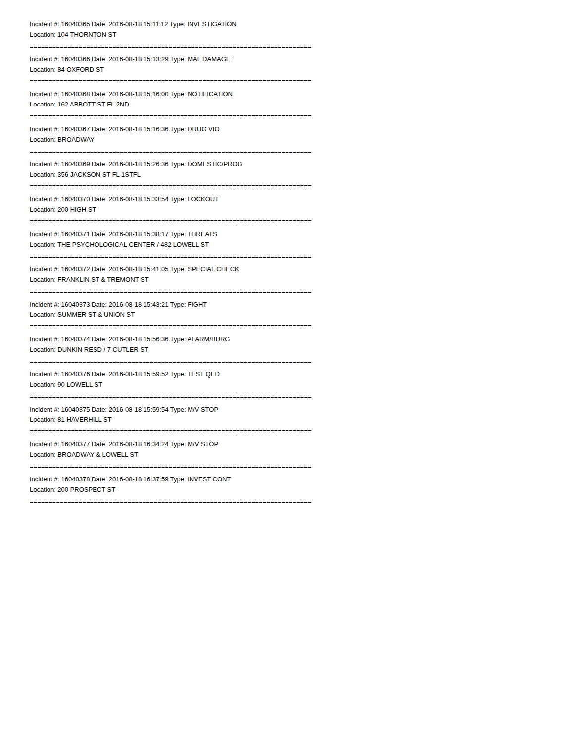Incident #: 16040365 Date: 2016-08-18 15:11:12 Type: INVESTIGATION
Location: 104 THORNTON ST
===========================================================================
Incident #: 16040366 Date: 2016-08-18 15:13:29 Type: MAL DAMAGE
Location: 84 OXFORD ST
===========================================================================
Incident #: 16040368 Date: 2016-08-18 15:16:00 Type: NOTIFICATION
Location: 162 ABBOTT ST FL 2ND
===========================================================================
Incident #: 16040367 Date: 2016-08-18 15:16:36 Type: DRUG VIO
Location: BROADWAY
===========================================================================
Incident #: 16040369 Date: 2016-08-18 15:26:36 Type: DOMESTIC/PROG
Location: 356 JACKSON ST FL 1STFL
===========================================================================
Incident #: 16040370 Date: 2016-08-18 15:33:54 Type: LOCKOUT
Location: 200 HIGH ST
===========================================================================
Incident #: 16040371 Date: 2016-08-18 15:38:17 Type: THREATS
Location: THE PSYCHOLOGICAL CENTER / 482 LOWELL ST
===========================================================================
Incident #: 16040372 Date: 2016-08-18 15:41:05 Type: SPECIAL CHECK
Location: FRANKLIN ST & TREMONT ST
===========================================================================
Incident #: 16040373 Date: 2016-08-18 15:43:21 Type: FIGHT
Location: SUMMER ST & UNION ST
===========================================================================
Incident #: 16040374 Date: 2016-08-18 15:56:36 Type: ALARM/BURG
Location: DUNKIN RESD / 7 CUTLER ST
===========================================================================
Incident #: 16040376 Date: 2016-08-18 15:59:52 Type: TEST QED
Location: 90 LOWELL ST
===========================================================================
Incident #: 16040375 Date: 2016-08-18 15:59:54 Type: M/V STOP
Location: 81 HAVERHILL ST
===========================================================================
Incident #: 16040377 Date: 2016-08-18 16:34:24 Type: M/V STOP
Location: BROADWAY & LOWELL ST
===========================================================================
Incident #: 16040378 Date: 2016-08-18 16:37:59 Type: INVEST CONT
Location: 200 PROSPECT ST
===========================================================================